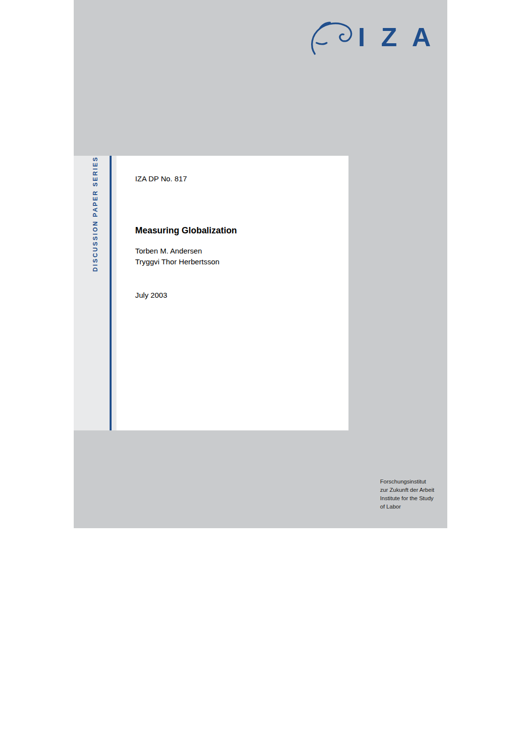I Z A
DISCUSSION PAPER SERIES
IZA DP No. 817
Measuring Globalization
Torben M. Andersen
Tryggvi Thor Herbertsson
July 2003
Forschungsinstitut
zur Zukunft der Arbeit
Institute for the Study
of Labor